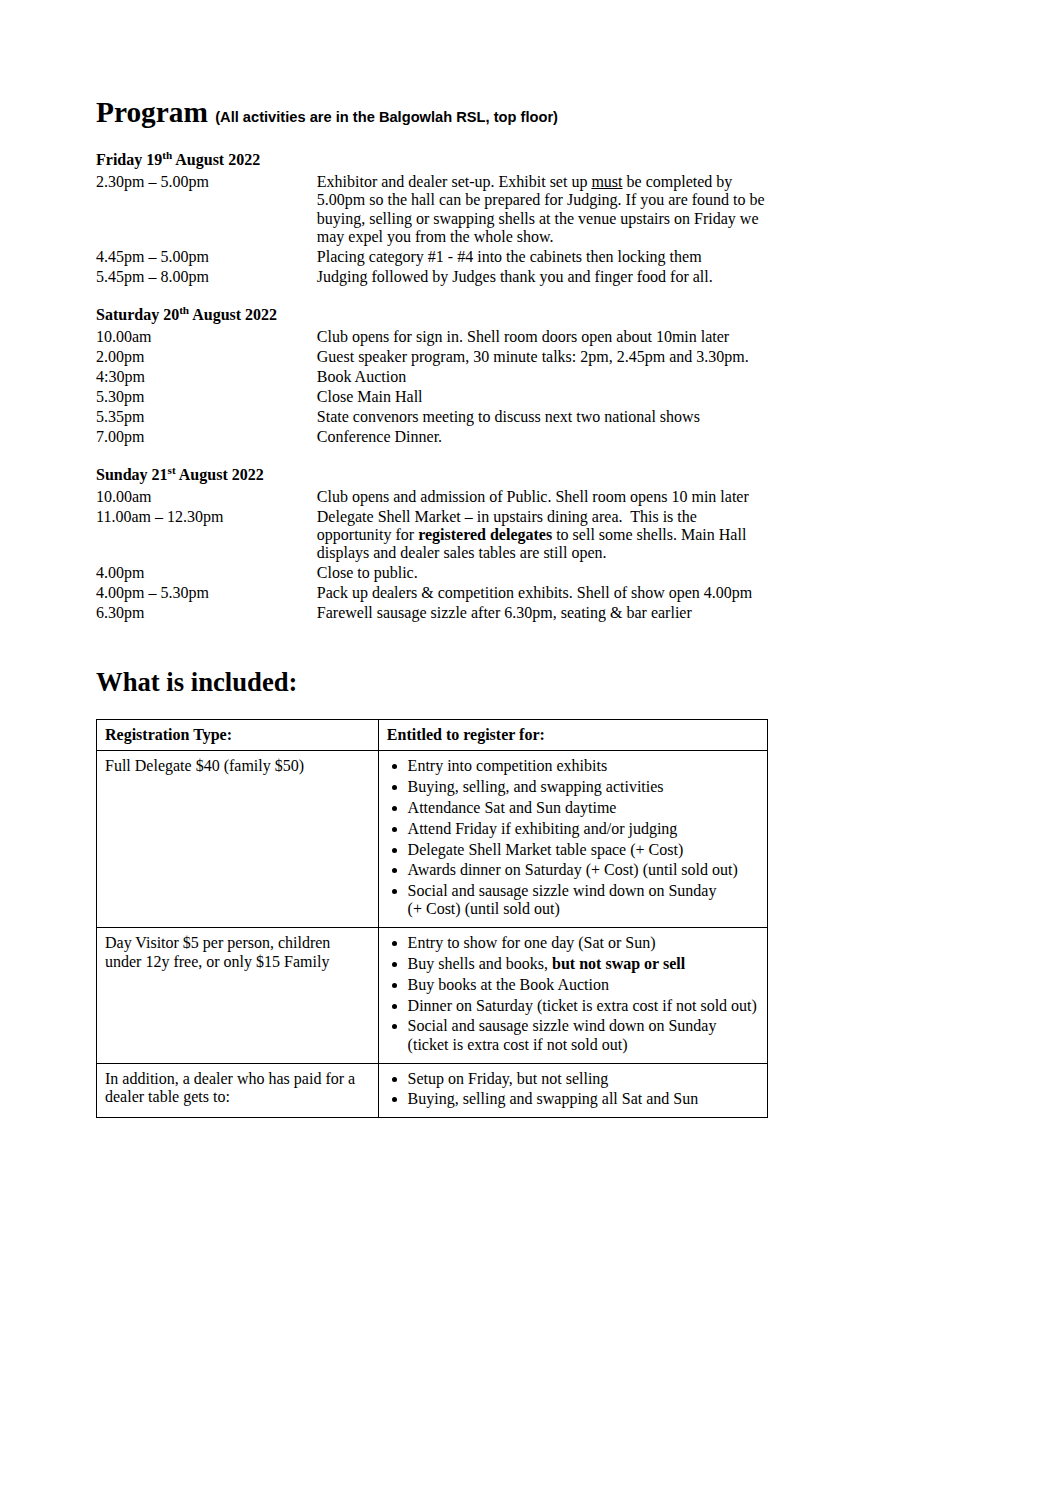Program
(All activities are in the Balgowlah RSL, top floor)
Friday 19th August 2022
| 2.30pm – 5.00pm | Exhibitor and dealer set-up. Exhibit set up must be completed by 5.00pm so the hall can be prepared for Judging. If you are found to be buying, selling or swapping shells at the venue upstairs on Friday we may expel you from the whole show. |
| 4.45pm – 5.00pm | Placing category #1 - #4 into the cabinets then locking them |
| 5.45pm – 8.00pm | Judging followed by Judges thank you and finger food for all. |
Saturday 20th August 2022
| 10.00am | Club opens for sign in. Shell room doors open about 10min later |
| 2.00pm | Guest speaker program, 30 minute talks: 2pm, 2.45pm and 3.30pm. |
| 4:30pm | Book Auction |
| 5.30pm | Close Main Hall |
| 5.35pm | State convenors meeting to discuss next two national shows |
| 7.00pm | Conference Dinner. |
Sunday 21st August 2022
| 10.00am | Club opens and admission of Public. Shell room opens 10 min later |
| 11.00am – 12.30pm | Delegate Shell Market – in upstairs dining area. This is the opportunity for registered delegates to sell some shells. Main Hall displays and dealer sales tables are still open. |
| 4.00pm | Close to public. |
| 4.00pm – 5.30pm | Pack up dealers & competition exhibits. Shell of show open 4.00pm |
| 6.30pm | Farewell sausage sizzle after 6.30pm, seating & bar earlier |
What is included:
| Registration Type: | Entitled to register for: |
| --- | --- |
| Full Delegate $40 (family $50) | Entry into competition exhibits Buying, selling, and swapping activities Attendance Sat and Sun daytime Attend Friday if exhibiting and/or judging Delegate Shell Market table space (+ Cost) Awards dinner on Saturday (+ Cost) (until sold out) Social and sausage sizzle wind down on Sunday (+ Cost) (until sold out) |
| Day Visitor $5 per person, children under 12y free, or only $15 Family | Entry to show for one day (Sat or Sun) Buy shells and books, but not swap or sell Buy books at the Book Auction Dinner on Saturday (ticket is extra cost if not sold out) Social and sausage sizzle wind down on Sunday (ticket is extra cost if not sold out) |
| In addition, a dealer who has paid for a dealer table gets to: | Setup on Friday, but not selling Buying, selling and swapping all Sat and Sun |